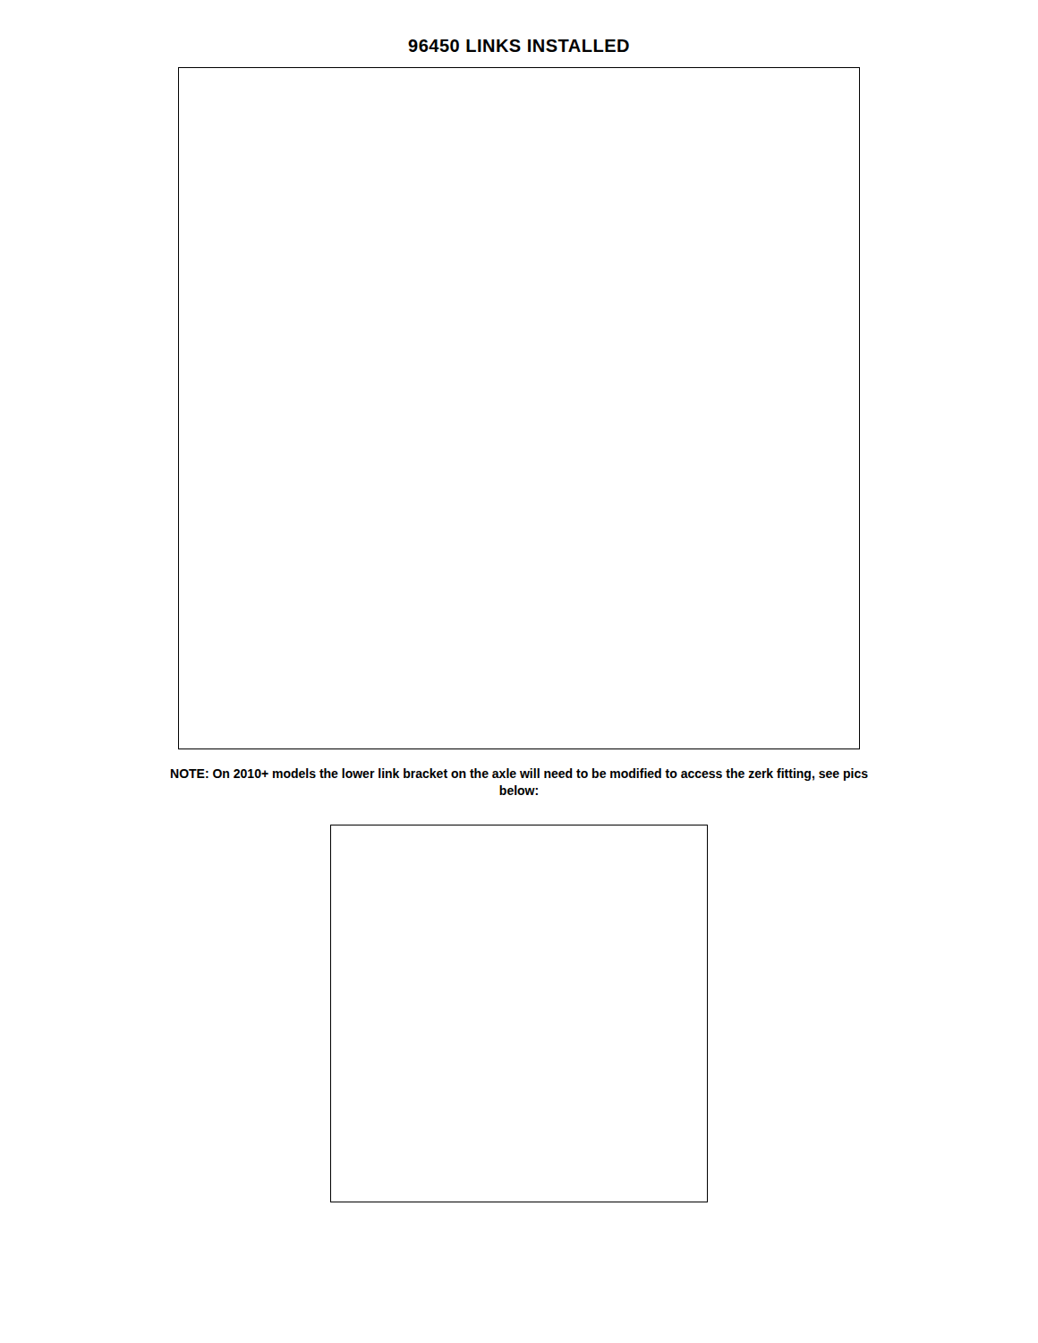96450 LINKS INSTALLED
NOTE: On 2010+ models the lower link bracket on the axle will need to be modified to access the zerk fitting, see pics below: